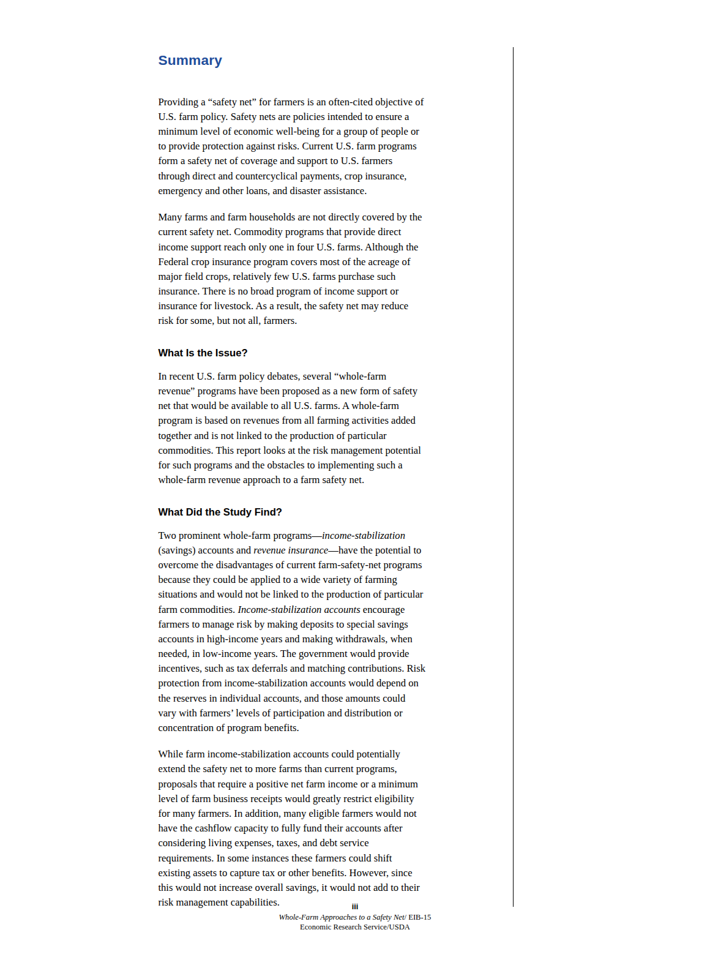Summary
Providing a “safety net” for farmers is an often-cited objective of U.S. farm policy. Safety nets are policies intended to ensure a minimum level of economic well-being for a group of people or to provide protection against risks. Current U.S. farm programs form a safety net of coverage and support to U.S. farmers through direct and countercyclical payments, crop insurance, emergency and other loans, and disaster assistance.
Many farms and farm households are not directly covered by the current safety net. Commodity programs that provide direct income support reach only one in four U.S. farms. Although the Federal crop insurance program covers most of the acreage of major field crops, relatively few U.S. farms purchase such insurance. There is no broad program of income support or insurance for livestock. As a result, the safety net may reduce risk for some, but not all, farmers.
What Is the Issue?
In recent U.S. farm policy debates, several “whole-farm revenue” programs have been proposed as a new form of safety net that would be available to all U.S. farms. A whole-farm program is based on revenues from all farming activities added together and is not linked to the production of particular commodities. This report looks at the risk management potential for such programs and the obstacles to implementing such a whole-farm revenue approach to a farm safety net.
What Did the Study Find?
Two prominent whole-farm programs—income-stabilization (savings) accounts and revenue insurance—have the potential to overcome the disadvantages of current farm-safety-net programs because they could be applied to a wide variety of farming situations and would not be linked to the production of particular farm commodities. Income-stabilization accounts encourage farmers to manage risk by making deposits to special savings accounts in high-income years and making withdrawals, when needed, in low-income years. The government would provide incentives, such as tax deferrals and matching contributions. Risk protection from income-stabilization accounts would depend on the reserves in individual accounts, and those amounts could vary with farmers’ levels of participation and distribution or concentration of program benefits.
While farm income-stabilization accounts could potentially extend the safety net to more farms than current programs, proposals that require a positive net farm income or a minimum level of farm business receipts would greatly restrict eligibility for many farmers. In addition, many eligible farmers would not have the cashflow capacity to fully fund their accounts after considering living expenses, taxes, and debt service requirements. In some instances these farmers could shift existing assets to capture tax or other benefits. However, since this would not increase overall savings, it would not add to their risk management capabilities.
iii
Whole-Farm Approaches to a Safety Net/ EIB-15
Economic Research Service/USDA